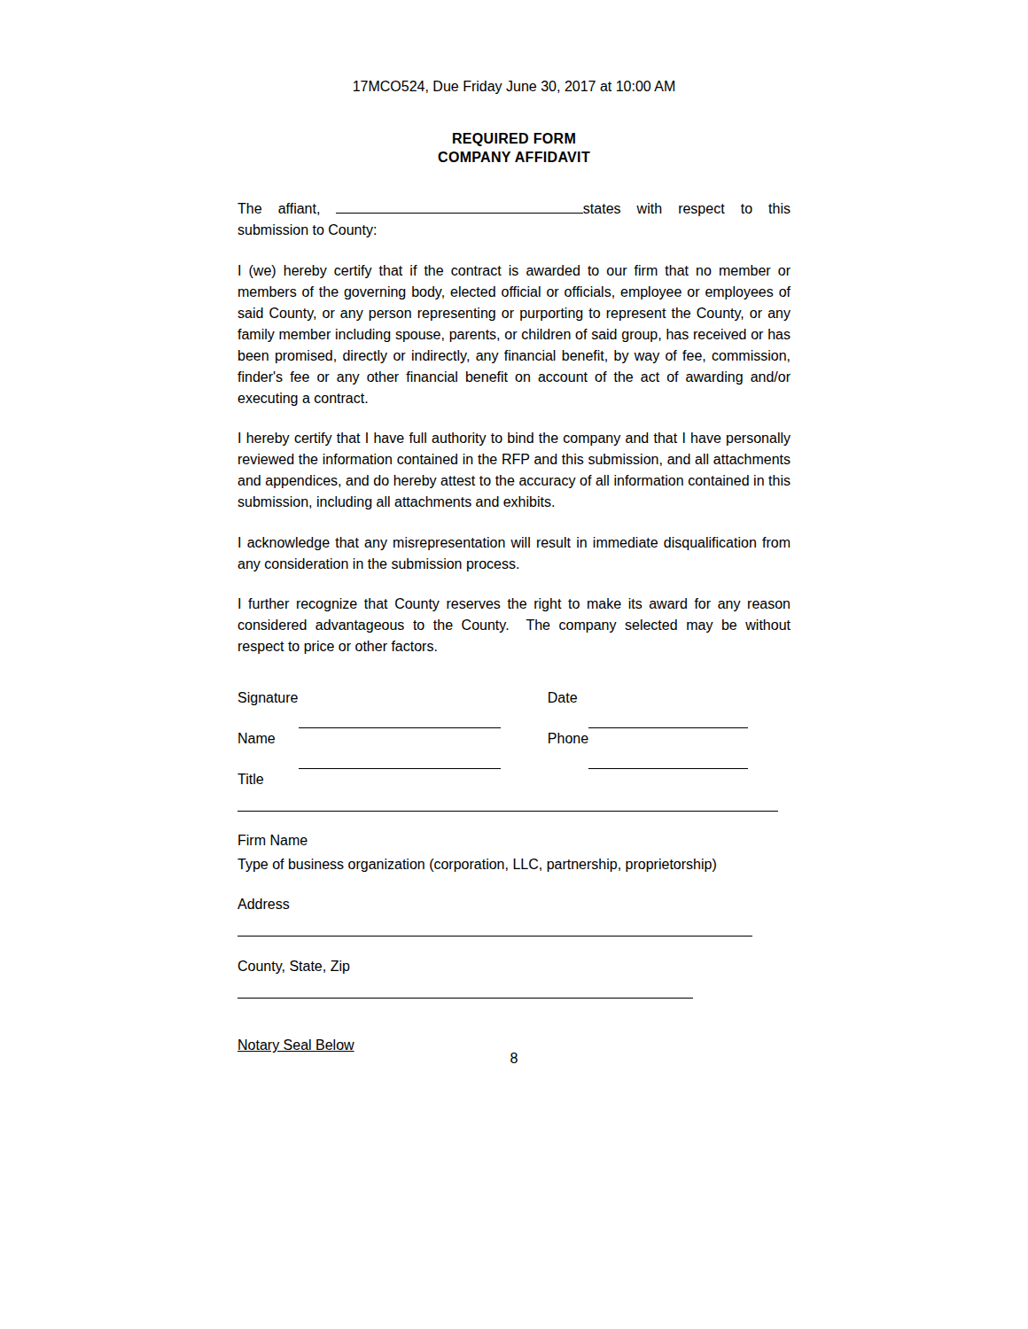17MCO524, Due Friday June 30, 2017 at 10:00 AM
REQUIRED FORM COMPANY AFFIDAVIT
The affiant, states with respect to this submission to County:
I (we) hereby certify that if the contract is awarded to our firm that no member or members of the governing body, elected official or officials, employee or employees of said County, or any person representing or purporting to represent the County, or any family member including spouse, parents, or children of said group, has received or has been promised, directly or indirectly, any financial benefit, by way of fee, commission, finder's fee or any other financial benefit on account of the act of awarding and/or executing a contract.
I hereby certify that I have full authority to bind the company and that I have personally reviewed the information contained in the RFP and this submission, and all attachments and appendices, and do hereby attest to the accuracy of all information contained in this submission, including all attachments and exhibits.
I acknowledge that any misrepresentation will result in immediate disqualification from any consideration in the submission process.
I further recognize that County reserves the right to make its award for any reason considered advantageous to the County. The company selected may be without respect to price or other factors.
| Signature | | | Date | |
| Name | | | Phone | | |
Title
Firm Name
Type of business organization (corporation, LLC, partnership, proprietorship)
Address
County, State, Zip
Notary Seal Below
8